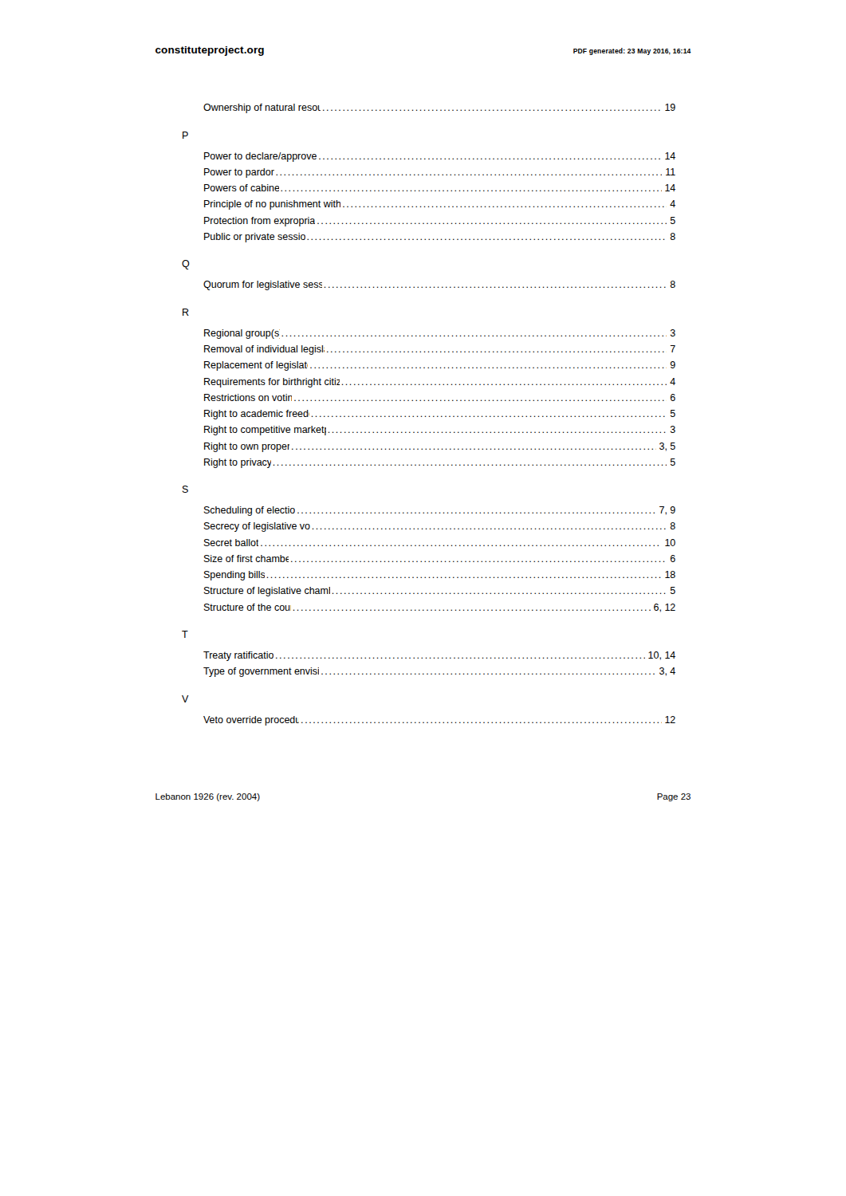constituteproject.org
PDF generated: 23 May 2016, 16:14
Ownership of natural resources................................................................................................... 19
P
Power to declare/approve war................................................................................................... 14
Power to pardon................................................................................................... 11
Powers of cabinet................................................................................................... 14
Principle of no punishment without law................................................................................................... 4
Protection from expropriation................................................................................................... 5
Public or private sessions................................................................................................... 8
Q
Quorum for legislative sessions................................................................................................... 8
R
Regional group(s)................................................................................................... 3
Removal of individual legislators................................................................................................... 7
Replacement of legislators................................................................................................... 9
Requirements for birthright citizenship................................................................................................... 4
Restrictions on voting................................................................................................... 6
Right to academic freedom................................................................................................... 5
Right to competitive marketplace................................................................................................... 3
Right to own property................................................................................................... 3, 5
Right to privacy................................................................................................... 5
S
Scheduling of elections................................................................................................... 7, 9
Secrecy of legislative votes................................................................................................... 8
Secret ballot................................................................................................... 10
Size of first chamber................................................................................................... 6
Spending bills................................................................................................... 18
Structure of legislative chamber(s)................................................................................................... 5
Structure of the courts................................................................................................... 6, 12
T
Treaty ratification................................................................................................... 10, 14
Type of government envisioned................................................................................................... 3, 4
V
Veto override procedure................................................................................................... 12
Lebanon 1926 (rev. 2004)
Page 23